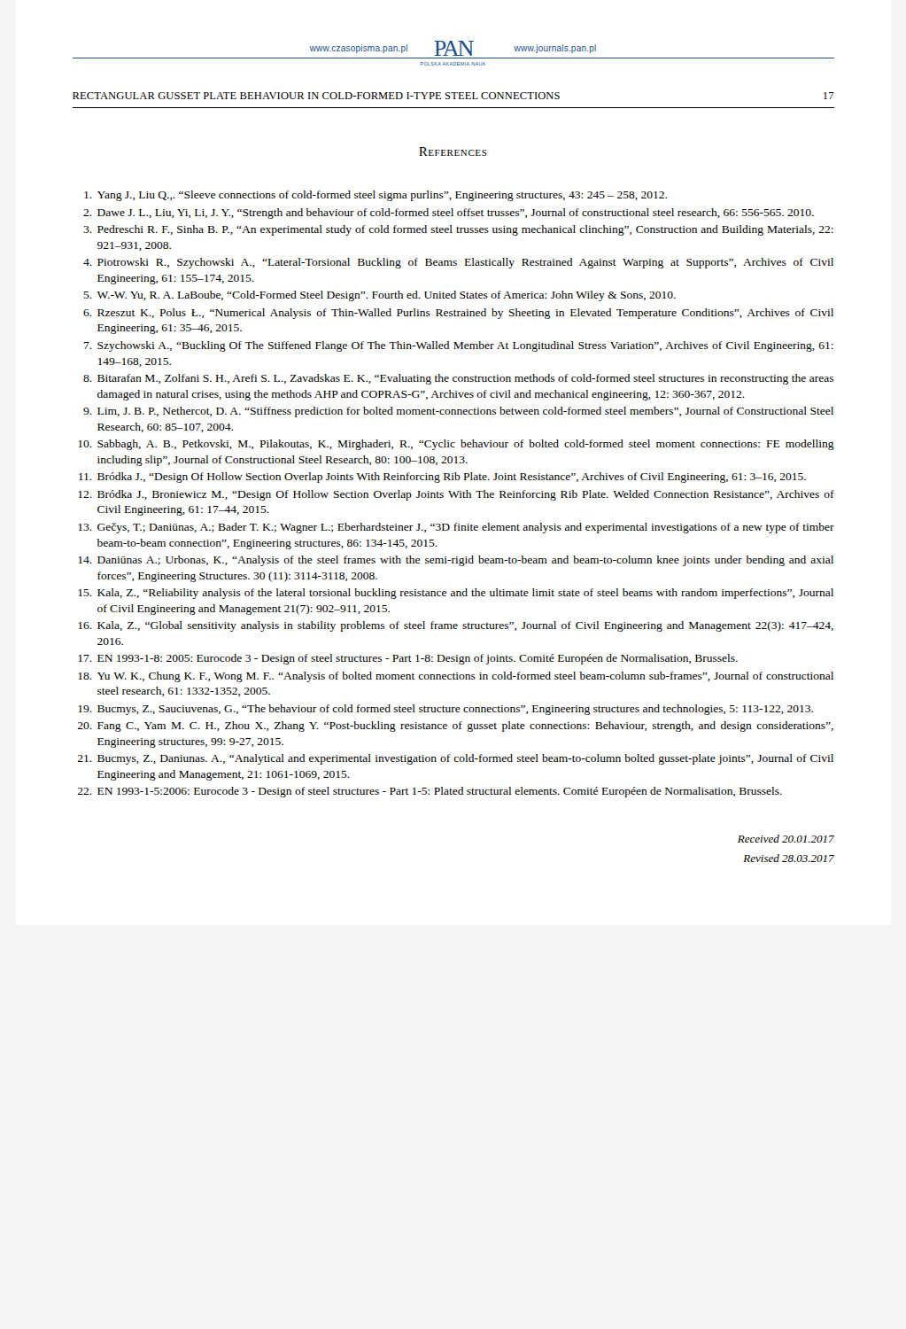www.czasopisma.pan.pl www.journals.pan.pl
PAN
POLSKA AKADEMIA NAUK
17 Rectangular gusset plate behaviour in cold-formed I-type steel connections
References
Yang J., Liu Q.,. “Sleeve connections of cold-formed steel sigma purlins”, Engineering structures, 43: 245 – 258, 2012.
Dawe J. L., Liu, Yi, Li, J. Y., “Strength and behaviour of cold-formed steel offset trusses”, Journal of constructional steel research, 66: 556-565. 2010.
Pedreschi R. F., Sinha B. P., “An experimental study of cold formed steel trusses using mechanical clinching”, Construction and Building Materials, 22: 921–931, 2008.
Piotrowski R., Szychowski A., “Lateral-Torsional Buckling of Beams Elastically Restrained Against Warping at Supports”, Archives of Civil Engineering, 61: 155–174, 2015.
W.-W. Yu, R. A. LaBoube, “Cold-Formed Steel Design”. Fourth ed. United States of America: John Wiley & Sons, 2010.
Rzeszut K., Polus Ł., “Numerical Analysis of Thin-Walled Purlins Restrained by Sheeting in Elevated Temperature Conditions”, Archives of Civil Engineering, 61: 35–46, 2015.
Szychowski A., “Buckling Of The Stiffened Flange Of The Thin-Walled Member At Longitudinal Stress Variation”, Archives of Civil Engineering, 61: 149–168, 2015.
Bitarafan M., Zolfani S. H., Arefi S. L., Zavadskas E. K., “Evaluating the construction methods of cold-formed steel structures in reconstructing the areas damaged in natural crises, using the methods AHP and COPRAS-G”, Archives of civil and mechanical engineering, 12: 360-367, 2012.
Lim, J. B. P., Nethercot, D. A. “Stiffness prediction for bolted moment-connections between cold-formed steel members”, Journal of Constructional Steel Research, 60: 85–107, 2004.
Sabbagh, A. B., Petkovski, M., Pilakoutas, K., Mirghaderi, R., “Cyclic behaviour of bolted cold-formed steel moment connections: FE modelling including slip”, Journal of Constructional Steel Research, 80: 100–108, 2013.
Bródka J., “Design Of Hollow Section Overlap Joints With Reinforcing Rib Plate. Joint Resistance”, Archives of Civil Engineering, 61: 3–16, 2015.
Bródka J., Broniewicz M., “Design Of Hollow Section Overlap Joints With The Reinforcing Rib Plate. Welded Connection Resistance”, Archives of Civil Engineering, 61: 17–44, 2015.
Gečys, T.; Daniūnas, A.; Bader T. K.; Wagner L.; Eberhardsteiner J., “3D finite element analysis and experimental investigations of a new type of timber beam-to-beam connection”, Engineering structures, 86: 134-145, 2015.
Daniūnas A.; Urbonas, K., “Analysis of the steel frames with the semi-rigid beam-to-beam and beam-to-column knee joints under bending and axial forces”, Engineering Structures. 30 (11): 3114-3118, 2008.
Kala, Z., “Reliability analysis of the lateral torsional buckling resistance and the ultimate limit state of steel beams with random imperfections”, Journal of Civil Engineering and Management 21(7): 902–911, 2015.
Kala, Z., “Global sensitivity analysis in stability problems of steel frame structures”, Journal of Civil Engineering and Management 22(3): 417–424, 2016.
EN 1993-1-8: 2005: Eurocode 3 - Design of steel structures - Part 1-8: Design of joints. Comité Européen de Normalisation, Brussels.
Yu W. K., Chung K. F., Wong M. F.. “Analysis of bolted moment connections in cold-formed steel beam-column sub-frames”, Journal of constructional steel research, 61: 1332-1352, 2005.
Bucmys, Z., Sauciuvenas, G., “The behaviour of cold formed steel structure connections”, Engineering structures and technologies, 5: 113-122, 2013.
Fang C., Yam M. C. H., Zhou X., Zhang Y. “Post-buckling resistance of gusset plate connections: Behaviour, strength, and design considerations”, Engineering structures, 99: 9-27, 2015.
Bucmys, Z., Daniunas. A., “Analytical and experimental investigation of cold-formed steel beam-to-column bolted gusset-plate joints”, Journal of Civil Engineering and Management, 21: 1061-1069, 2015.
EN 1993-1-5:2006: Eurocode 3 - Design of steel structures - Part 1-5: Plated structural elements. Comité Européen de Normalisation, Brussels.
Received 20.01.2017
Revised 28.03.2017